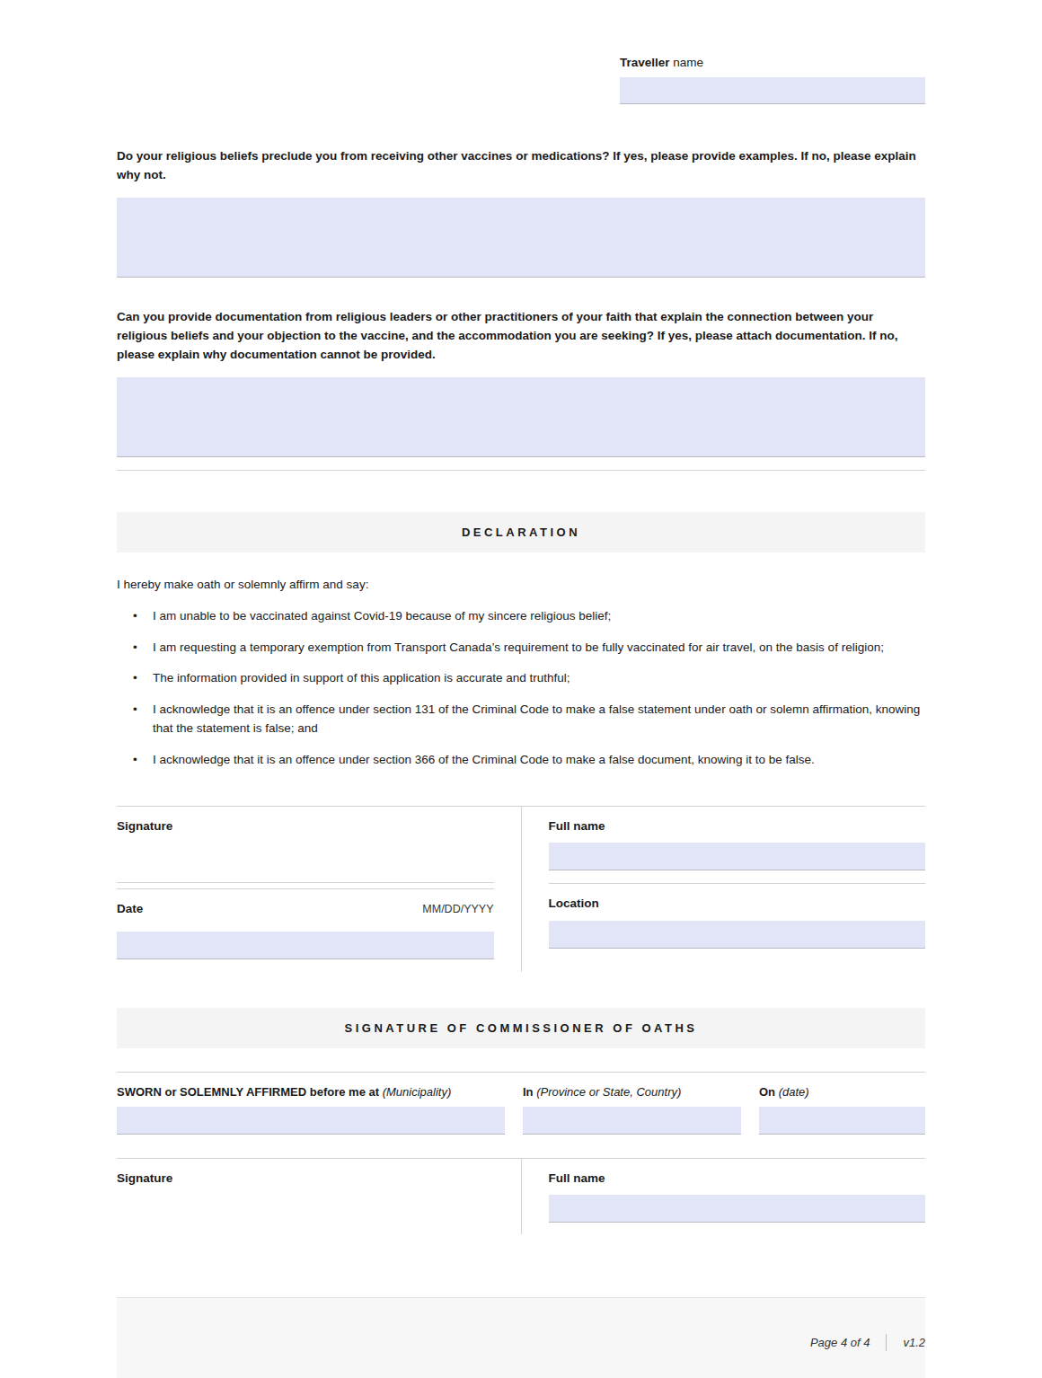Traveller name
Do your religious beliefs preclude you from receiving other vaccines or medications? If yes, please provide examples. If no, please explain why not.
Can you provide documentation from religious leaders or other practitioners of your faith that explain the connection between your religious beliefs and your objection to the vaccine, and the accommodation you are seeking? If yes, please attach documentation. If no, please explain why documentation cannot be provided.
Declaration
I hereby make oath or solemnly affirm and say:
I am unable to be vaccinated against Covid-19 because of my sincere religious belief;
I am requesting a temporary exemption from Transport Canada’s requirement to be fully vaccinated for air travel, on the basis of religion;
The information provided in support of this application is accurate and truthful;
I acknowledge that it is an offence under section 131 of the Criminal Code to make a false statement under oath or solemn affirmation, knowing that the statement is false; and
I acknowledge that it is an offence under section 366 of the Criminal Code to make a false document, knowing it to be false.
Signature
Date MM/DD/YYYY
Full name
Location
Signature of Commissioner of Oaths
SWORN or SOLEMNLY AFFIRMED before me at (Municipality)
In (Province or State, Country)
On (date)
Signature
Full name
Page 4 of 4 v1.2